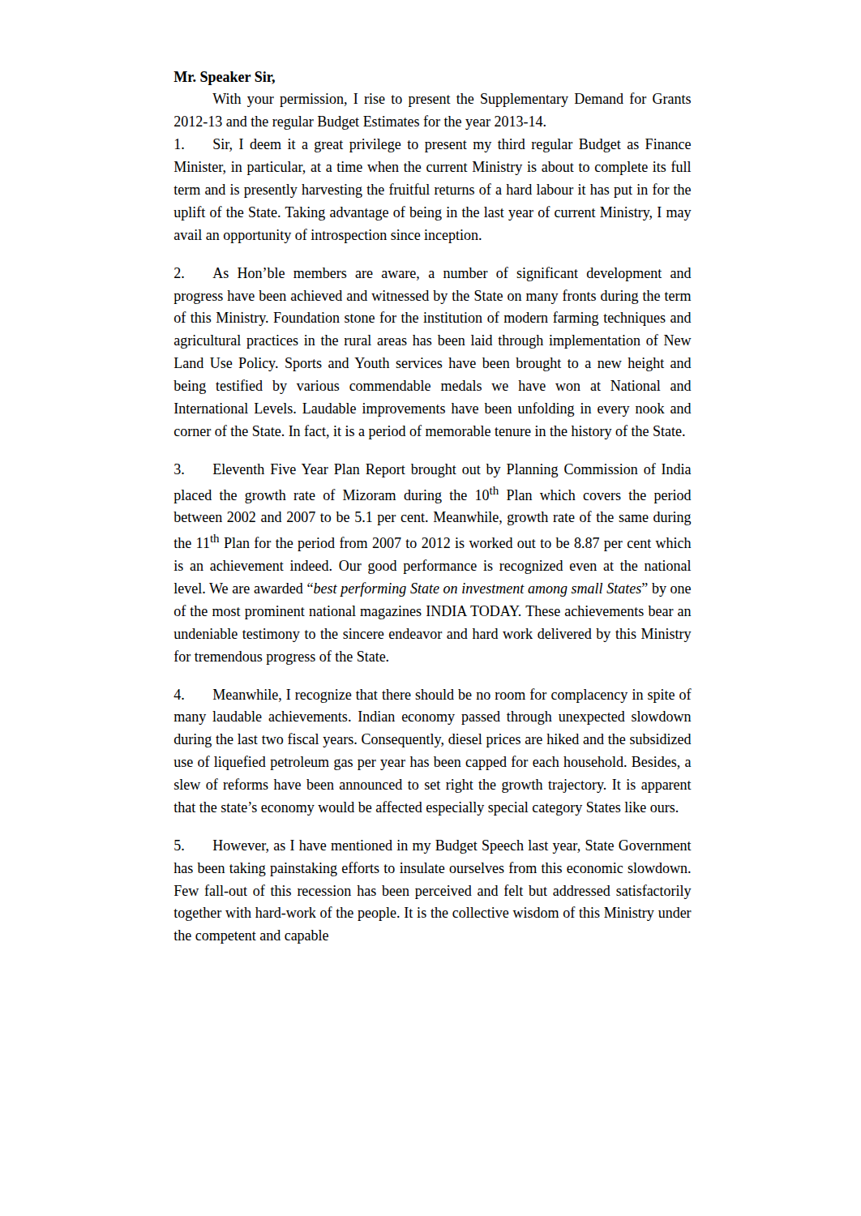Mr. Speaker Sir,
With your permission, I rise to present the Supplementary Demand for Grants 2012-13 and the regular Budget Estimates for the year 2013-14.
1. Sir, I deem it a great privilege to present my third regular Budget as Finance Minister, in particular, at a time when the current Ministry is about to complete its full term and is presently harvesting the fruitful returns of a hard labour it has put in for the uplift of the State. Taking advantage of being in the last year of current Ministry, I may avail an opportunity of introspection since inception.
2. As Hon’ble members are aware, a number of significant development and progress have been achieved and witnessed by the State on many fronts during the term of this Ministry. Foundation stone for the institution of modern farming techniques and agricultural practices in the rural areas has been laid through implementation of New Land Use Policy. Sports and Youth services have been brought to a new height and being testified by various commendable medals we have won at National and International Levels. Laudable improvements have been unfolding in every nook and corner of the State. In fact, it is a period of memorable tenure in the history of the State.
3. Eleventh Five Year Plan Report brought out by Planning Commission of India placed the growth rate of Mizoram during the 10th Plan which covers the period between 2002 and 2007 to be 5.1 per cent. Meanwhile, growth rate of the same during the 11th Plan for the period from 2007 to 2012 is worked out to be 8.87 per cent which is an achievement indeed. Our good performance is recognized even at the national level. We are awarded “best performing State on investment among small States” by one of the most prominent national magazines INDIA TODAY. These achievements bear an undeniable testimony to the sincere endeavor and hard work delivered by this Ministry for tremendous progress of the State.
4. Meanwhile, I recognize that there should be no room for complacency in spite of many laudable achievements. Indian economy passed through unexpected slowdown during the last two fiscal years. Consequently, diesel prices are hiked and the subsidized use of liquefied petroleum gas per year has been capped for each household. Besides, a slew of reforms have been announced to set right the growth trajectory. It is apparent that the state’s economy would be affected especially special category States like ours.
5. However, as I have mentioned in my Budget Speech last year, State Government has been taking painstaking efforts to insulate ourselves from this economic slowdown. Few fall-out of this recession has been perceived and felt but addressed satisfactorily together with hard-work of the people. It is the collective wisdom of this Ministry under the competent and capable